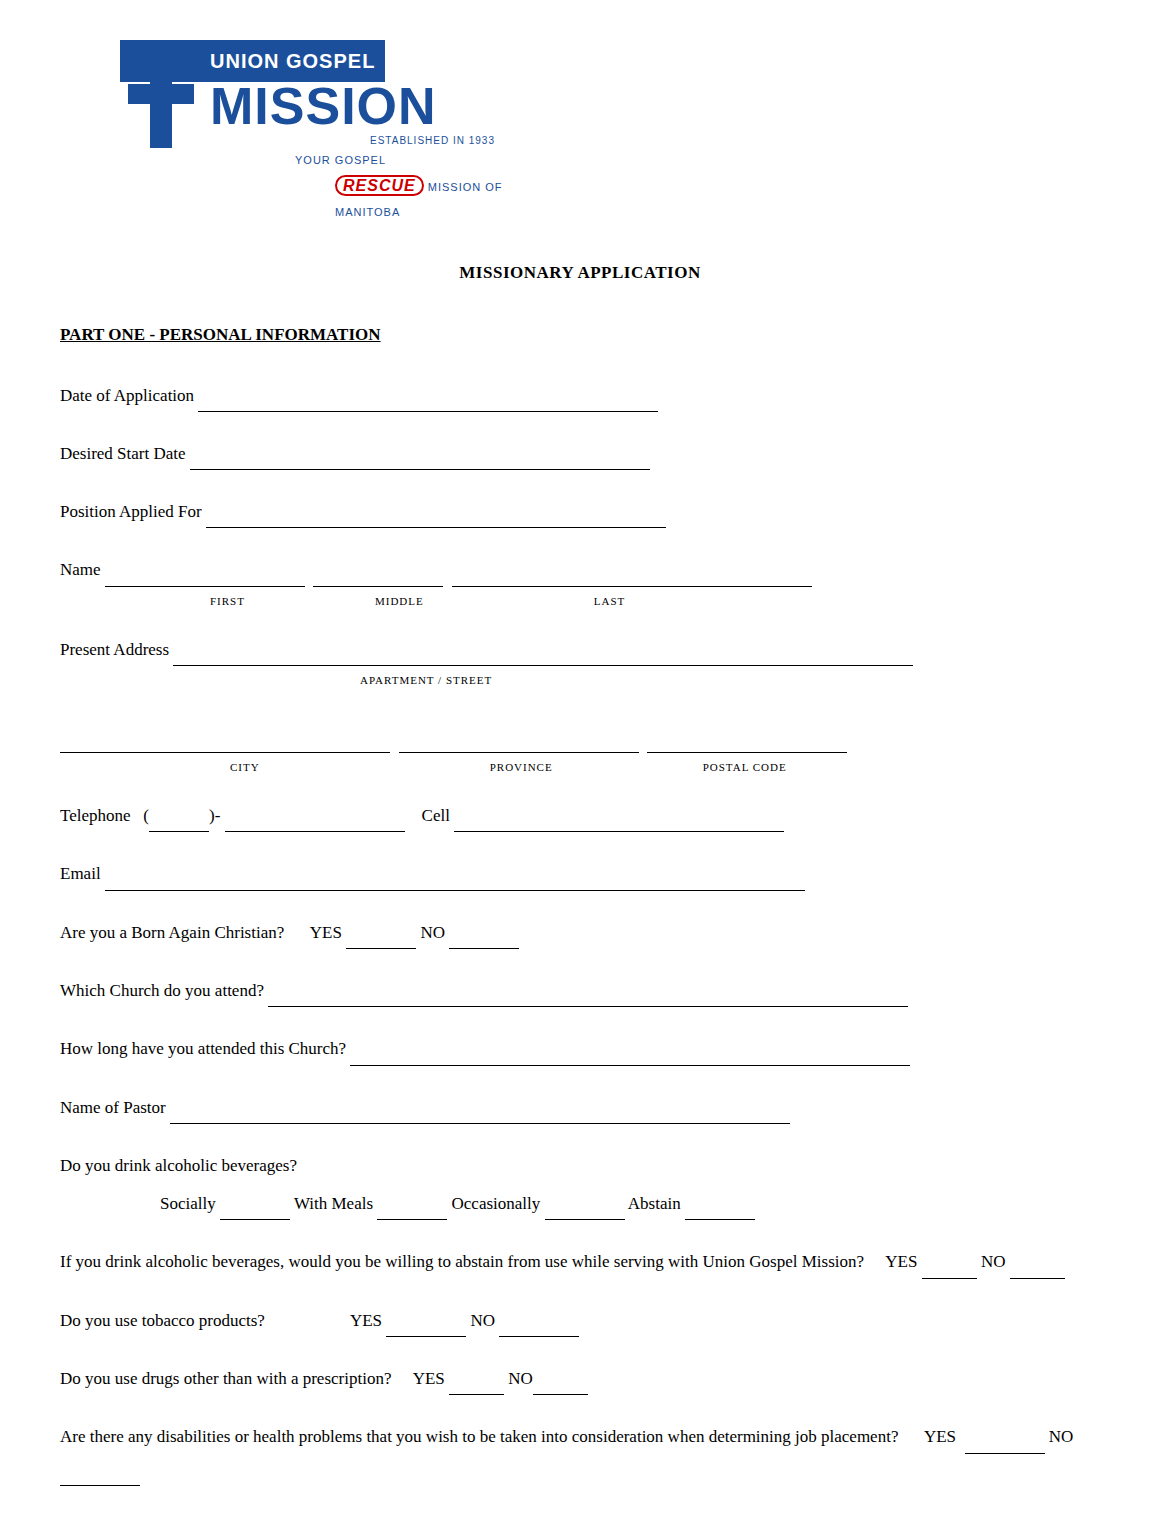UNION GOSPEL MISSION ESTABLISHED IN 1933 YOUR GOSPEL RESCUE MISSION OF MANITOBA
MISSIONARY APPLICATION
PART ONE - PERSONAL INFORMATION
Date of Application
Desired Start Date
Position Applied For
Name
FIRSTMIDDLE LAST
Present Address
APARTMENT / STREET
CITYPROVINCE POSTAL CODE
Telephone ( )- Cell
Email
Are you a Born Again Christian? YES NO
Which Church do you attend?
How long have you attended this Church?
Name of Pastor
Do you drink alcoholic beverages?
Socially With Meals Occasionally Abstain
If you drink alcoholic beverages, would you be willing to abstain from use while serving with Union Gospel Mission? YES NO
Do you use tobacco products? YES NO
Do you use drugs other than with a prescription? YES NO
Are there any disabilities or health problems that you wish to be taken into consideration when determining job placement? YES NO